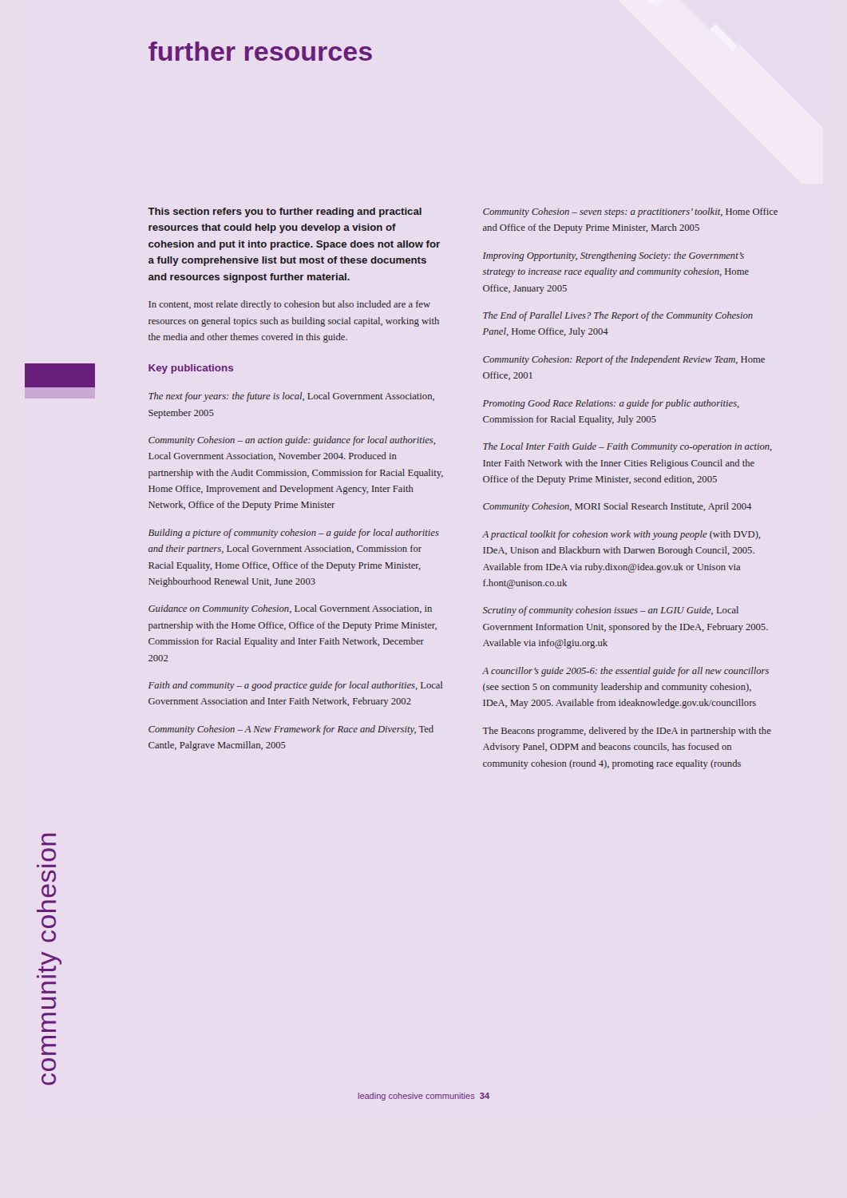further resources
community cohesion
This section refers you to further reading and practical resources that could help you develop a vision of cohesion and put it into practice. Space does not allow for a fully comprehensive list but most of these documents and resources signpost further material.
In content, most relate directly to cohesion but also included are a few resources on general topics such as building social capital, working with the media and other themes covered in this guide.
Key publications
The next four years: the future is local, Local Government Association, September 2005
Community Cohesion – an action guide: guidance for local authorities, Local Government Association, November 2004. Produced in partnership with the Audit Commission, Commission for Racial Equality, Home Office, Improvement and Development Agency, Inter Faith Network, Office of the Deputy Prime Minister
Building a picture of community cohesion – a guide for local authorities and their partners, Local Government Association, Commission for Racial Equality, Home Office, Office of the Deputy Prime Minister, Neighbourhood Renewal Unit, June 2003
Guidance on Community Cohesion, Local Government Association, in partnership with the Home Office, Office of the Deputy Prime Minister, Commission for Racial Equality and Inter Faith Network, December 2002
Faith and community – a good practice guide for local authorities, Local Government Association and Inter Faith Network, February 2002
Community Cohesion – A New Framework for Race and Diversity, Ted Cantle, Palgrave Macmillan, 2005
Community Cohesion – seven steps: a practitioners’ toolkit, Home Office and Office of the Deputy Prime Minister, March 2005
Improving Opportunity, Strengthening Society: the Government’s strategy to increase race equality and community cohesion, Home Office, January 2005
The End of Parallel Lives? The Report of the Community Cohesion Panel, Home Office, July 2004
Community Cohesion: Report of the Independent Review Team, Home Office, 2001
Promoting Good Race Relations: a guide for public authorities, Commission for Racial Equality, July 2005
The Local Inter Faith Guide – Faith Community co-operation in action, Inter Faith Network with the Inner Cities Religious Council and the Office of the Deputy Prime Minister, second edition, 2005
Community Cohesion, MORI Social Research Institute, April 2004
A practical toolkit for cohesion work with young people (with DVD), IDeA, Unison and Blackburn with Darwen Borough Council, 2005. Available from IDeA via ruby.dixon@idea.gov.uk or Unison via f.hont@unison.co.uk
Scrutiny of community cohesion issues – an LGIU Guide, Local Government Information Unit, sponsored by the IDeA, February 2005. Available via info@lgiu.org.uk
A councillor’s guide 2005-6: the essential guide for all new councillors (see section 5 on community leadership and community cohesion), IDeA, May 2005. Available from ideaknowledge.gov.uk/councillors
The Beacons programme, delivered by the IDeA in partnership with the Advisory Panel, ODPM and beacons councils, has focused on community cohesion (round 4), promoting race equality (rounds
leading cohesive communities 34